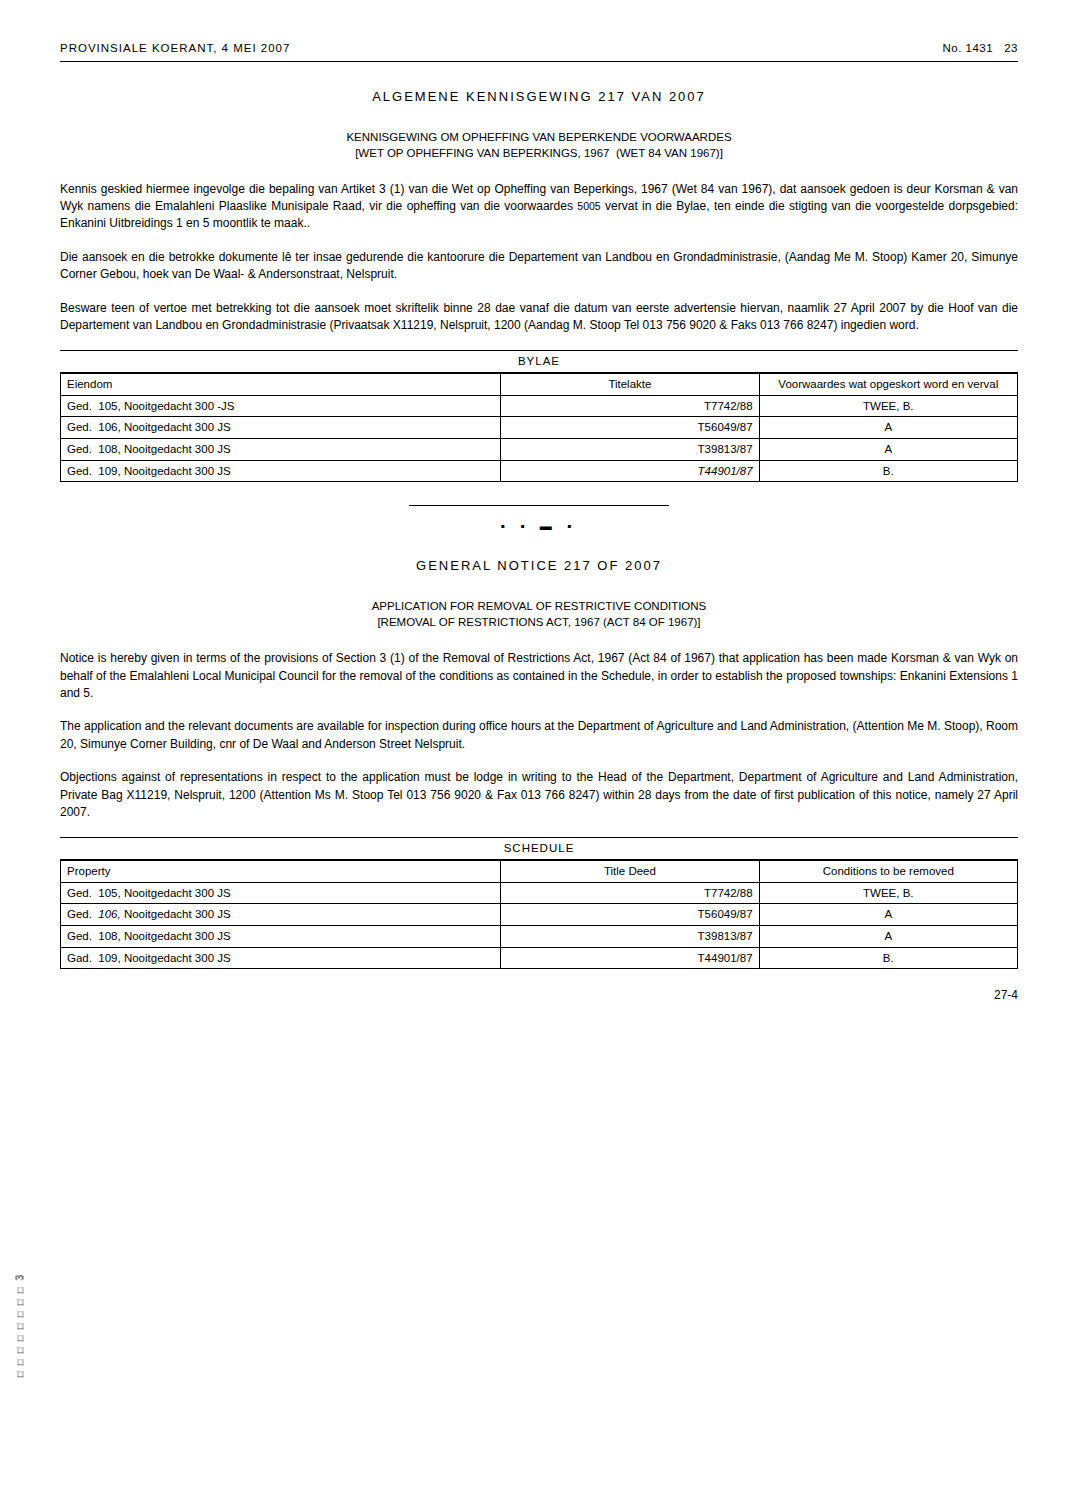□□□□□□□□ 3
PROVINSIALE KOERANT, 4 MEI 2007
No. 1431 23
ALGEMENE KENNISGEWING 217 VAN 2007
KENNISGEWING OM OPHEFFING VAN BEPERKENDE VOORWAARDES
[WET OP OPHEFFING VAN BEPERKINGS, 1967 (WET 84 VAN 1967)]
Kennis geskied hiermee ingevolge die bepaling van Artiket 3 (1) van die Wet op Opheffing van Beperkings, 1967 (Wet 84 van 1967), dat aansoek gedoen is deur Korsman & van Wyk namens die Emalahleni Plaaslike Munisipale Raad, vir die opheffing van die voorwaardes 5005 vervat in die Bylae, ten einde die stigting van die voorgestelde dorpsgebied: Enkanini Uitbreidings 1 en 5 moontlik te maak..
Die aansoek en die betrokke dokumente lê ter insae gedurende die kantoorure die Departement van Landbou en Grondadministrasie, (Aandag Me M. Stoop) Kamer 20, Simunye Corner Gebou, hoek van De Waal- & Andersonstraat, Nelspruit.
Besware teen of vertoe met betrekking tot die aansoek moet skriftelik binne 28 dae vanaf die datum van eerste advertensie hiervan, naamlik 27 April 2007 by die Hoof van die Departement van Landbou en Grondadministrasie (Privaatsak X11219, Nelspruit, 1200 (Aandag M. Stoop Tel 013 756 9020 & Faks 013 766 8247) ingedien word.
BYLAE
| Eiendom | Titelakte | Voorwaardes wat opgeskort word en verval |
| --- | --- | --- |
| Ged. 105, Nooitgedacht 300 -JS | T7742/88 | TWEE, B. |
| Ged. 106, Nooitgedacht 300 JS | T56049/87 | A |
| Ged. 108, Nooitgedacht 300 JS | T39813/87 | A |
| Ged. 109, Nooitgedacht 300 JS | T44901/87 | B. |
▪ ▪ ▬ ▪
GENERAL NOTICE 217 OF 2007
APPLICATION FOR REMOVAL OF RESTRICTIVE CONDITIONS
[REMOVAL OF RESTRICTIONS ACT, 1967 (ACT 84 OF 1967)]
Notice is hereby given in terms of the provisions of Section 3 (1) of the Removal of Restrictions Act, 1967 (Act 84 of 1967) that application has been made Korsman & van Wyk on behalf of the Emalahleni Local Municipal Council for the removal of the conditions as contained in the Schedule, in order to establish the proposed townships: Enkanini Extensions 1 and 5.
The application and the relevant documents are available for inspection during office hours at the Department of Agriculture and Land Administration, (Attention Me M. Stoop), Room 20, Simunye Corner Building, cnr of De Waal and Anderson Street Nelspruit.
Objections against of representations in respect to the application must be lodge in writing to the Head of the Department, Department of Agriculture and Land Administration, Private Bag X11219, Nelspruit, 1200 (Attention Ms M. Stoop Tel 013 756 9020 & Fax 013 766 8247) within 28 days from the date of first publication of this notice, namely 27 April 2007.
SCHEDULE
| Property | Title Deed | Conditions to be removed |
| --- | --- | --- |
| Ged. 105, Nooitgedacht 300 JS | T7742/88 | TWEE, B. |
| Ged. 106, Nooitgedacht 300 JS | T56049/87 | A |
| Ged. 108, Nooitgedacht 300 JS | T39813/87 | A |
| Gad. 109, Nooitgedacht 300 JS | T44901/87 | B. |
27-4